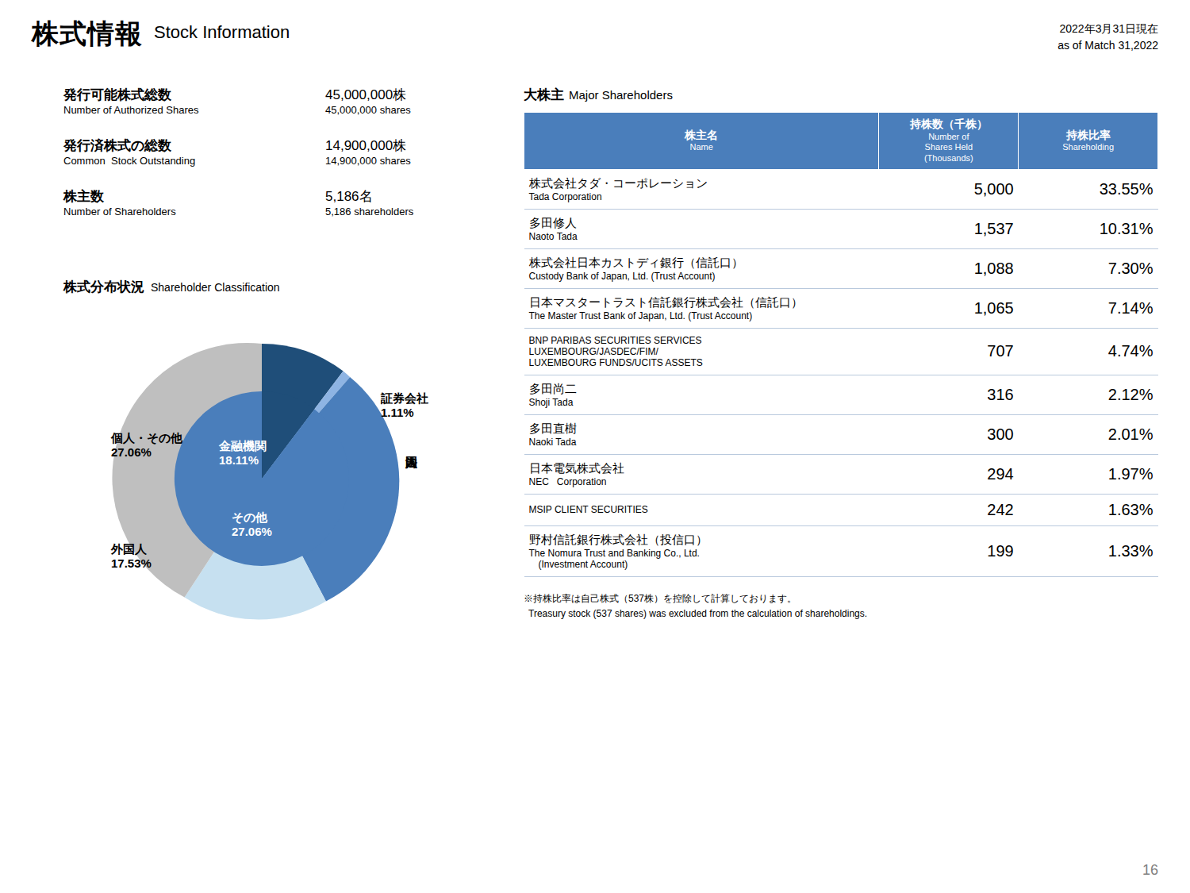株式情報 Stock Information
2022年3月31日現在
as of Match 31,2022
| 発行可能株式総数 Number of Authorized Shares | 45,000,000株 45,000,000 shares |
| 発行済株式の総数 Common Stock Outstanding | 14,900,000株 14,900,000 shares |
| 株主数 Number of Shareholders | 5,186名 5,186 shareholders |
株式分布状況Shareholder Classification
金融機関
18.11%
その他
27.06%
証券会社
1.11%
国内法人
外国人
17.53%
個人・その他
27.06%
大株主Major Shareholders
| 株主名 Name | 持株数（千株） Number of Shares Held (Thousands) | 持株比率 Shareholding |
| --- | --- | --- |
| 株式会社タダ・コーポレーション Tada Corporation | 5,000 | 33.55% |
| 多田修人 Naoto Tada | 1,537 | 10.31% |
| 株式会社日本カストディ銀行（信託口） Custody Bank of Japan, Ltd. (Trust Account) | 1,088 | 7.30% |
| 日本マスタートラスト信託銀行株式会社（信託口） The Master Trust Bank of Japan, Ltd. (Trust Account) | 1,065 | 7.14% |
| BNP PARIBAS SECURITIES SERVICES LUXEMBOURG/JASDEC/FIM/ LUXEMBOURG FUNDS/UCITS ASSETS | 707 | 4.74% |
| 多田尚二 Shoji Tada | 316 | 2.12% |
| 多田直樹 Naoki Tada | 300 | 2.01% |
| 日本電気株式会社 NEC Corporation | 294 | 1.97% |
| MSIP CLIENT SECURITIES | 242 | 1.63% |
| 野村信託銀行株式会社（投信口） The Nomura Trust and Banking Co., Ltd. (Investment Account) | 199 | 1.33% |
※持株比率は自己株式（537株）を控除して計算しております。 Treasury stock (537 shares) was excluded from the calculation of shareholdings.
16